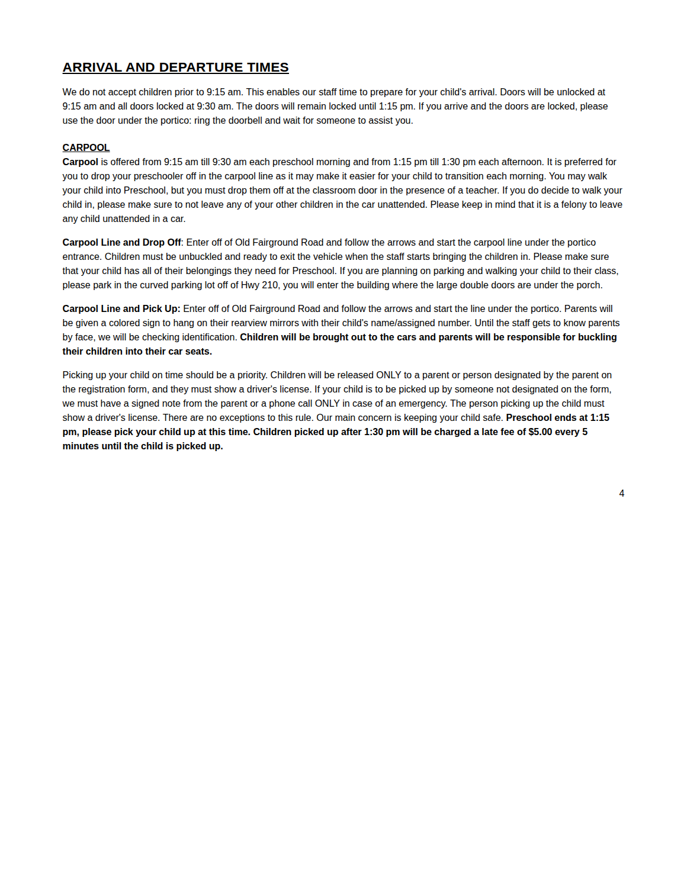ARRIVAL AND DEPARTURE TIMES
We do not accept children prior to 9:15 am. This enables our staff time to prepare for your child's arrival. Doors will be unlocked at 9:15 am and all doors locked at 9:30 am. The doors will remain locked until 1:15 pm. If you arrive and the doors are locked, please use the door under the portico: ring the doorbell and wait for someone to assist you.
CARPOOL
Carpool is offered from 9:15 am till 9:30 am each preschool morning and from 1:15 pm till 1:30 pm each afternoon. It is preferred for you to drop your preschooler off in the carpool line as it may make it easier for your child to transition each morning. You may walk your child into Preschool, but you must drop them off at the classroom door in the presence of a teacher. If you do decide to walk your child in, please make sure to not leave any of your other children in the car unattended. Please keep in mind that it is a felony to leave any child unattended in a car.
Carpool Line and Drop Off: Enter off of Old Fairground Road and follow the arrows and start the carpool line under the portico entrance. Children must be unbuckled and ready to exit the vehicle when the staff starts bringing the children in. Please make sure that your child has all of their belongings they need for Preschool. If you are planning on parking and walking your child to their class, please park in the curved parking lot off of Hwy 210, you will enter the building where the large double doors are under the porch.
Carpool Line and Pick Up: Enter off of Old Fairground Road and follow the arrows and start the line under the portico. Parents will be given a colored sign to hang on their rearview mirrors with their child's name/assigned number. Until the staff gets to know parents by face, we will be checking identification. Children will be brought out to the cars and parents will be responsible for buckling their children into their car seats.
Picking up your child on time should be a priority. Children will be released ONLY to a parent or person designated by the parent on the registration form, and they must show a driver's license. If your child is to be picked up by someone not designated on the form, we must have a signed note from the parent or a phone call ONLY in case of an emergency. The person picking up the child must show a driver's license. There are no exceptions to this rule. Our main concern is keeping your child safe. Preschool ends at 1:15 pm, please pick your child up at this time. Children picked up after 1:30 pm will be charged a late fee of $5.00 every 5 minutes until the child is picked up.
4